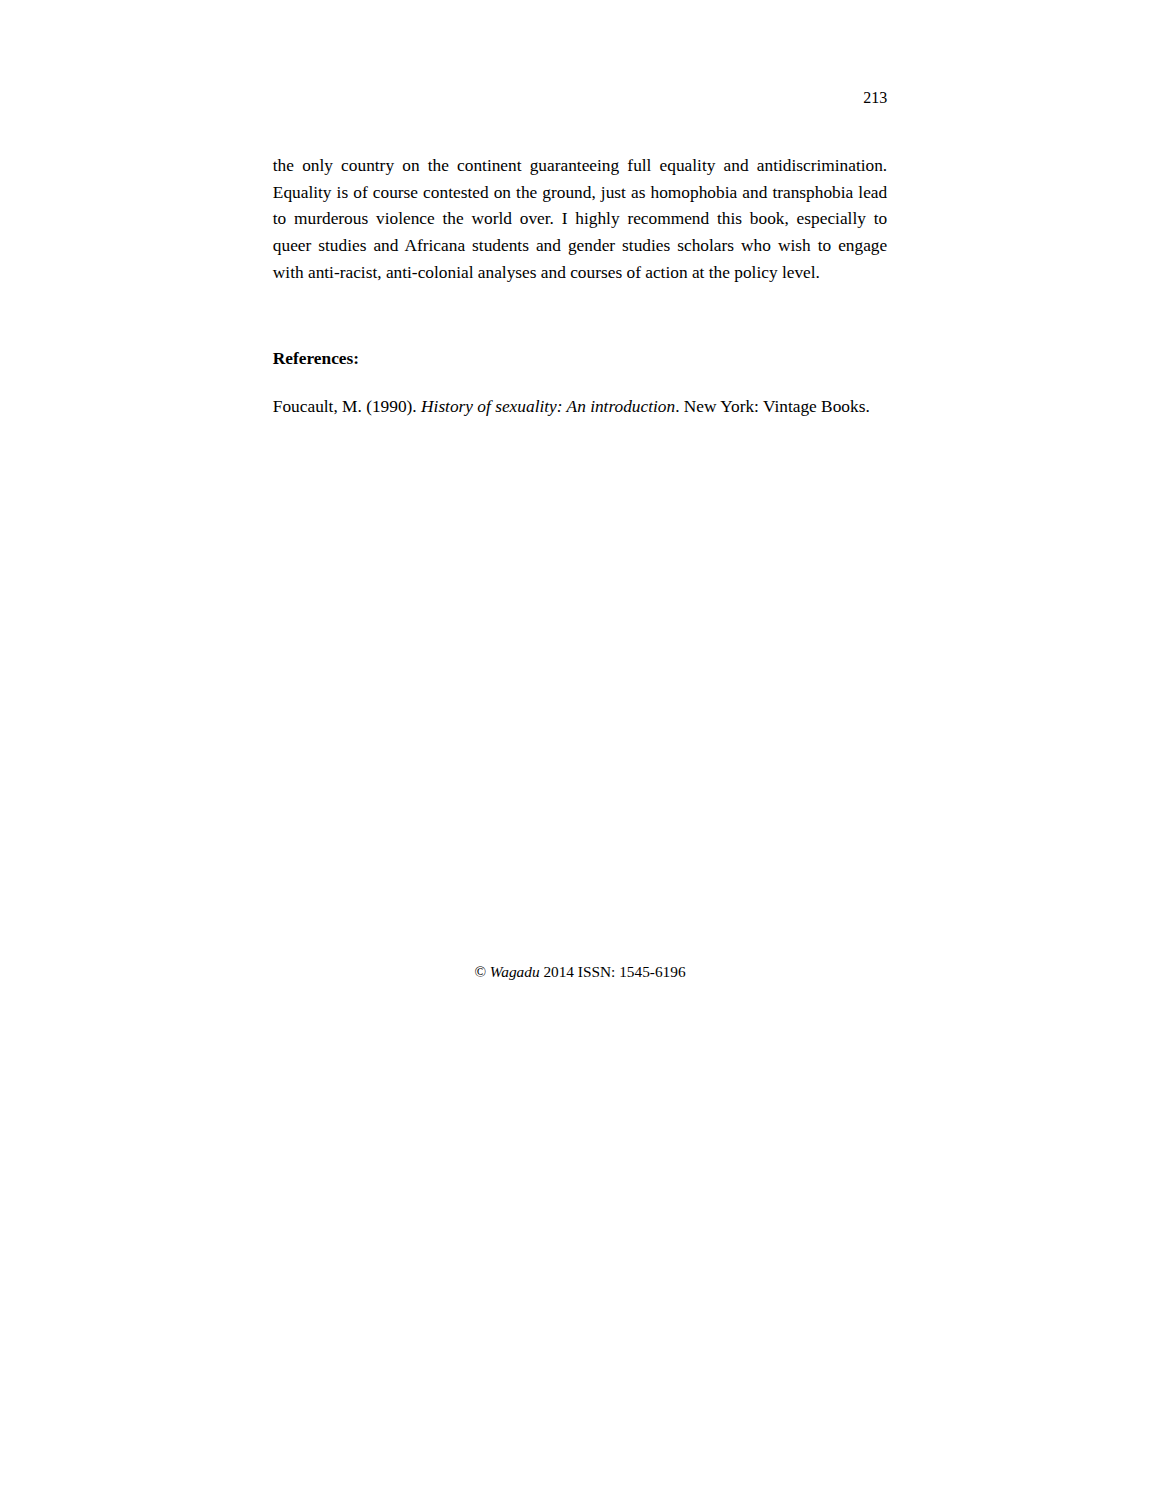213
the only country on the continent guaranteeing full equality and antidiscrimination. Equality is of course contested on the ground, just as homophobia and transphobia lead to murderous violence the world over. I highly recommend this book, especially to queer studies and Africana students and gender studies scholars who wish to engage with anti-racist, anti-colonial analyses and courses of action at the policy level.
References:
Foucault, M. (1990). History of sexuality: An introduction. New York: Vintage Books.
© Wagadu 2014 ISSN: 1545-6196